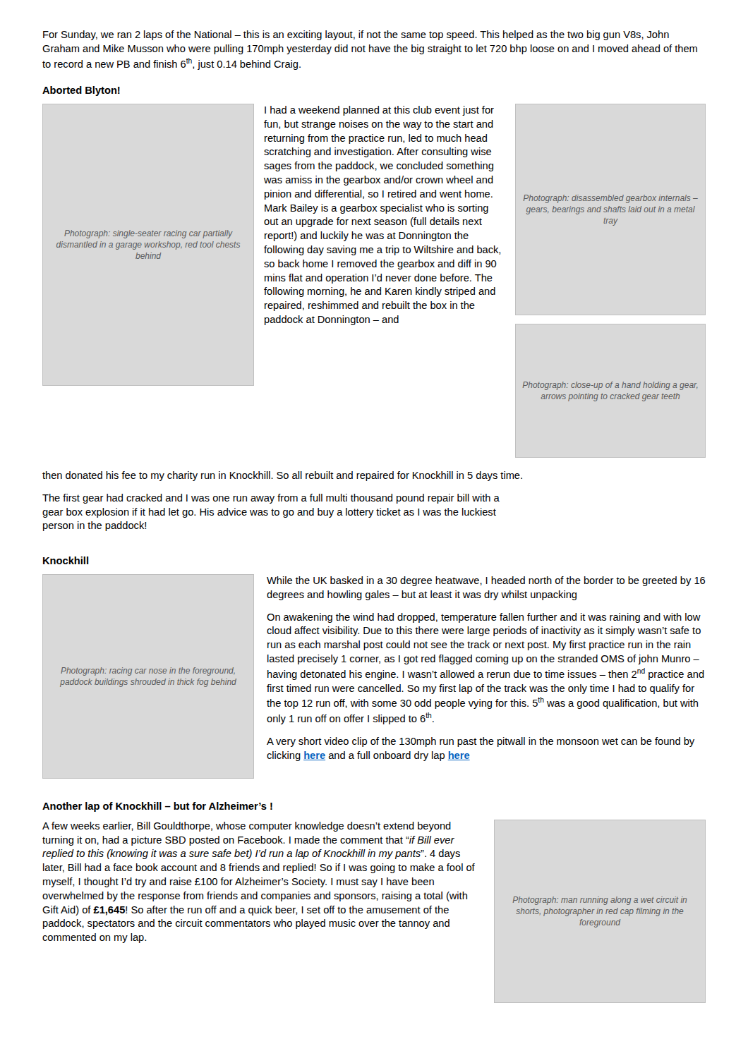For Sunday, we ran 2 laps of the National – this is an exciting layout, if not the same top speed. This helped as the two big gun V8s, John Graham and Mike Musson who were pulling 170mph yesterday did not have the big straight to let 720 bhp loose on and I moved ahead of them to record a new PB and finish 6th, just 0.14 behind Craig.
Aborted Blyton!
Photograph: single-seater racing car partially dismantled in a garage workshop, red tool chests behind
I had a weekend planned at this club event just for fun, but strange noises on the way to the start and returning from the practice run, led to much head scratching and investigation. After consulting wise sages from the paddock, we concluded something was amiss in the gearbox and/or crown wheel and pinion and differential, so I retired and went home. Mark Bailey is a gearbox specialist who is sorting out an upgrade for next season (full details next report!) and luckily he was at Donnington the following day saving me a trip to Wiltshire and back, so back home I removed the gearbox and diff in 90 mins flat and operation I’d never done before. The following morning, he and Karen kindly striped and repaired, reshimmed and rebuilt the box in the paddock at Donnington – and
Photograph: disassembled gearbox internals – gears, bearings and shafts laid out in a metal tray
Photograph: close-up of a hand holding a gear, arrows pointing to cracked gear teeth
then donated his fee to my charity run in Knockhill. So all rebuilt and repaired for Knockhill in 5 days time.
The first gear had cracked and I was one run away from a full multi thousand pound repair bill with a gear box explosion if it had let go. His advice was to go and buy a lottery ticket as I was the luckiest person in the paddock!
Knockhill
Photograph: racing car nose in the foreground, paddock buildings shrouded in thick fog behind
While the UK basked in a 30 degree heatwave, I headed north of the border to be greeted by 16 degrees and howling gales – but at least it was dry whilst unpacking
On awakening the wind had dropped, temperature fallen further and it was raining and with low cloud affect visibility. Due to this there were large periods of inactivity as it simply wasn’t safe to run as each marshal post could not see the track or next post. My first practice run in the rain lasted precisely 1 corner, as I got red flagged coming up on the stranded OMS of john Munro – having detonated his engine. I wasn’t allowed a rerun due to time issues – then 2nd practice and first timed run were cancelled. So my first lap of the track was the only time I had to qualify for the top 12 run off, with some 30 odd people vying for this. 5th was a good qualification, but with only 1 run off on offer I slipped to 6th.
A very short video clip of the 130mph run past the pitwall in the monsoon wet can be found by clicking here and a full onboard dry lap here
Another lap of Knockhill – but for Alzheimer’s !
A few weeks earlier, Bill Gouldthorpe, whose computer knowledge doesn’t extend beyond turning it on, had a picture SBD posted on Facebook. I made the comment that “if Bill ever replied to this (knowing it was a sure safe bet) I’d run a lap of Knockhill in my pants”. 4 days later, Bill had a face book account and 8 friends and replied! So if I was going to make a fool of myself, I thought I’d try and raise £100 for Alzheimer’s Society. I must say I have been overwhelmed by the response from friends and companies and sponsors, raising a total (with Gift Aid) of £1,645! So after the run off and a quick beer, I set off to the amusement of the paddock, spectators and the circuit commentators who played music over the tannoy and commented on my lap.
Photograph: man running along a wet circuit in shorts, photographer in red cap filming in the foreground